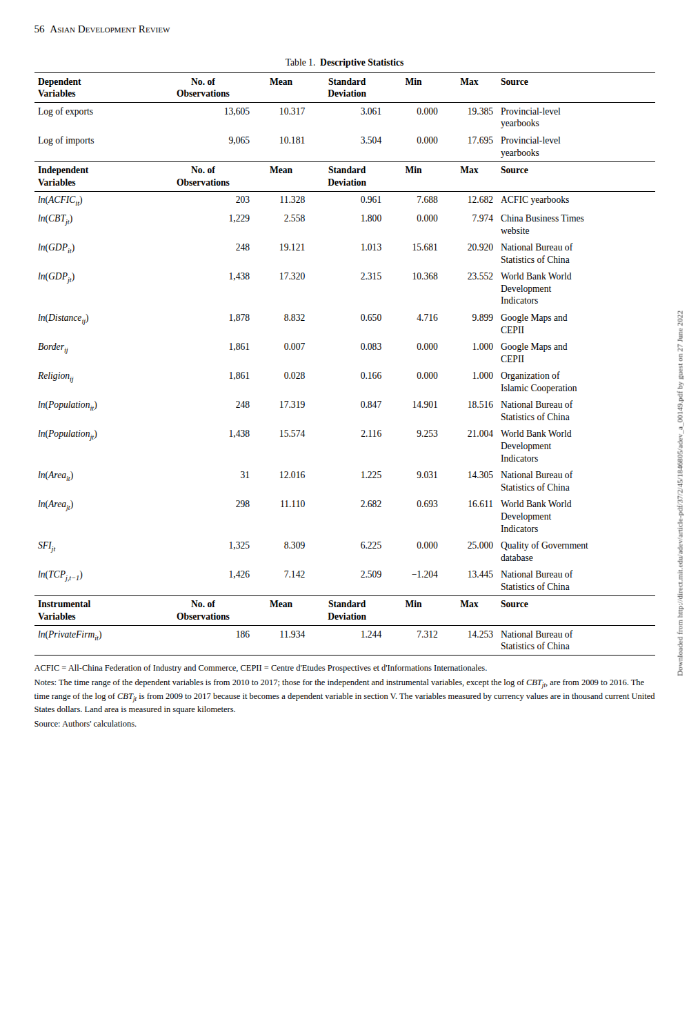56 Asian Development Review
Downloaded from http://direct.mit.edu/adev/article-pdf/37/2/45/1846805/adev_a_00149.pdf by guest on 27 June 2022
Table 1. Descriptive Statistics
| Dependent Variables | No. of Observations | Mean | Standard Deviation | Min | Max | Source |
| --- | --- | --- | --- | --- | --- | --- |
| Log of exports | 13,605 | 10.317 | 3.061 | 0.000 | 19.385 | Provincial-level yearbooks |
| Log of imports | 9,065 | 10.181 | 3.504 | 0.000 | 17.695 | Provincial-level yearbooks |
| Independent Variables | No. of Observations | Mean | Standard Deviation | Min | Max | Source |
| ln ( ACFIC it ) | 203 | 11.328 | 0.961 | 7.688 | 12.682 | ACFIC yearbooks |
| ln ( CBT jt ) | 1,229 | 2.558 | 1.800 | 0.000 | 7.974 | China Business Times website |
| ln ( GDP it ) | 248 | 19.121 | 1.013 | 15.681 | 20.920 | National Bureau of Statistics of China |
| ln ( GDP jt ) | 1,438 | 17.320 | 2.315 | 10.368 | 23.552 | World Bank World Development Indicators |
| ln ( Distance ij ) | 1,878 | 8.832 | 0.650 | 4.716 | 9.899 | Google Maps and CEPII |
| Border ij | 1,861 | 0.007 | 0.083 | 0.000 | 1.000 | Google Maps and CEPII |
| Religion ij | 1,861 | 0.028 | 0.166 | 0.000 | 1.000 | Organization of Islamic Cooperation |
| ln ( Population it ) | 248 | 17.319 | 0.847 | 14.901 | 18.516 | National Bureau of Statistics of China |
| ln ( Population jt ) | 1,438 | 15.574 | 2.116 | 9.253 | 21.004 | World Bank World Development Indicators |
| ln ( Area it ) | 31 | 12.016 | 1.225 | 9.031 | 14.305 | National Bureau of Statistics of China |
| ln ( Area jt ) | 298 | 11.110 | 2.682 | 0.693 | 16.611 | World Bank World Development Indicators |
| SFI jt | 1,325 | 8.309 | 6.225 | 0.000 | 25.000 | Quality of Government database |
| ln ( TCP j,t−1 ) | 1,426 | 7.142 | 2.509 | −1.204 | 13.445 | National Bureau of Statistics of China |
| Instrumental Variables | No. of Observations | Mean | Standard Deviation | Min | Max | Source |
| ln ( PrivateFirm it ) | 186 | 11.934 | 1.244 | 7.312 | 14.253 | National Bureau of Statistics of China |
ACFIC = All-China Federation of Industry and Commerce, CEPII = Centre d'Etudes Prospectives et d'Informations Internationales.
Notes: The time range of the dependent variables is from 2010 to 2017; those for the independent and instrumental variables, except the log of CBTjt, are from 2009 to 2016. The time range of the log of CBTjt is from 2009 to 2017 because it becomes a dependent variable in section V. The variables measured by currency values are in thousand current United States dollars. Land area is measured in square kilometers.
Source: Authors' calculations.